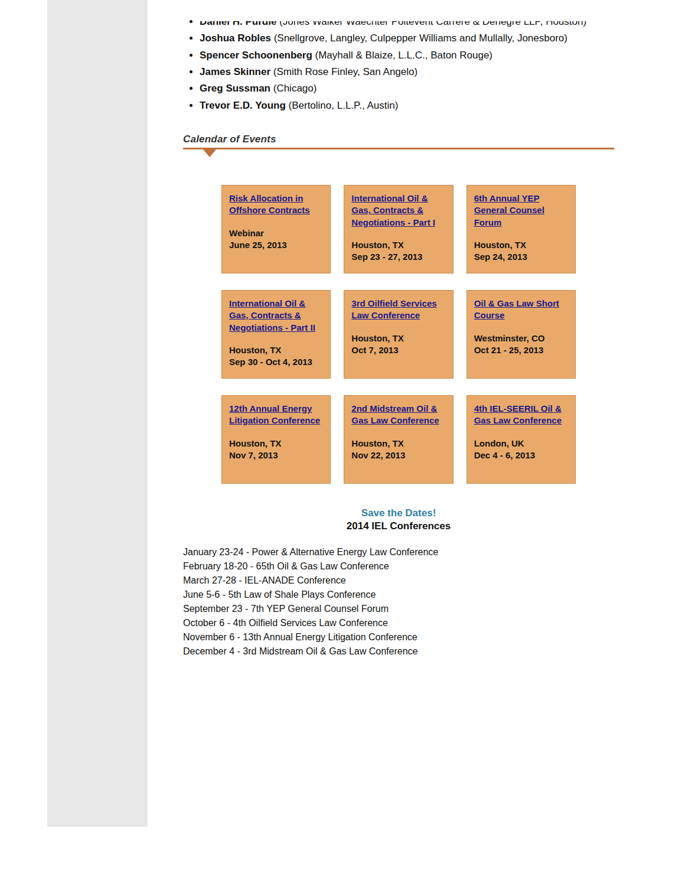Daniel H. Purdie (Jones Walker Waechter Poitevent Carrère & Denegre LLP, Houston)
Joshua Robles (Snellgrove, Langley, Culpepper Williams and Mullally, Jonesboro)
Spencer Schoonenberg (Mayhall & Blaize, L.L.C., Baton Rouge)
James Skinner (Smith Rose Finley, San Angelo)
Greg Sussman (Chicago)
Trevor E.D. Young (Bertolino, L.L.P., Austin)
Calendar of Events
Risk Allocation in Offshore Contracts
Webinar
June 25, 2013
International Oil & Gas, Contracts & Negotiations - Part I
Houston, TX
Sep 23 - 27, 2013
6th Annual YEP General Counsel Forum
Houston, TX
Sep 24, 2013
International Oil & Gas, Contracts & Negotiations - Part II
Houston, TX
Sep 30 - Oct 4, 2013
3rd Oilfield Services Law Conference
Houston, TX
Oct 7, 2013
Oil & Gas Law Short Course
Westminster, CO
Oct 21 - 25, 2013
12th Annual Energy Litigation Conference
Houston, TX
Nov 7, 2013
2nd Midstream Oil & Gas Law Conference
Houston, TX
Nov 22, 2013
4th IEL-SEERIL Oil & Gas Law Conference
London, UK
Dec 4 - 6, 2013
Save the Dates!
2014 IEL Conferences
January 23-24 - Power & Alternative Energy Law Conference
February 18-20 - 65th Oil & Gas Law Conference
March 27-28 - IEL-ANADE Conference
June 5-6 - 5th Law of Shale Plays Conference
September 23 - 7th YEP General Counsel Forum
October 6 - 4th Oilfield Services Law Conference
November 6 - 13th Annual Energy Litigation Conference
December 4 - 3rd Midstream Oil & Gas Law Conference